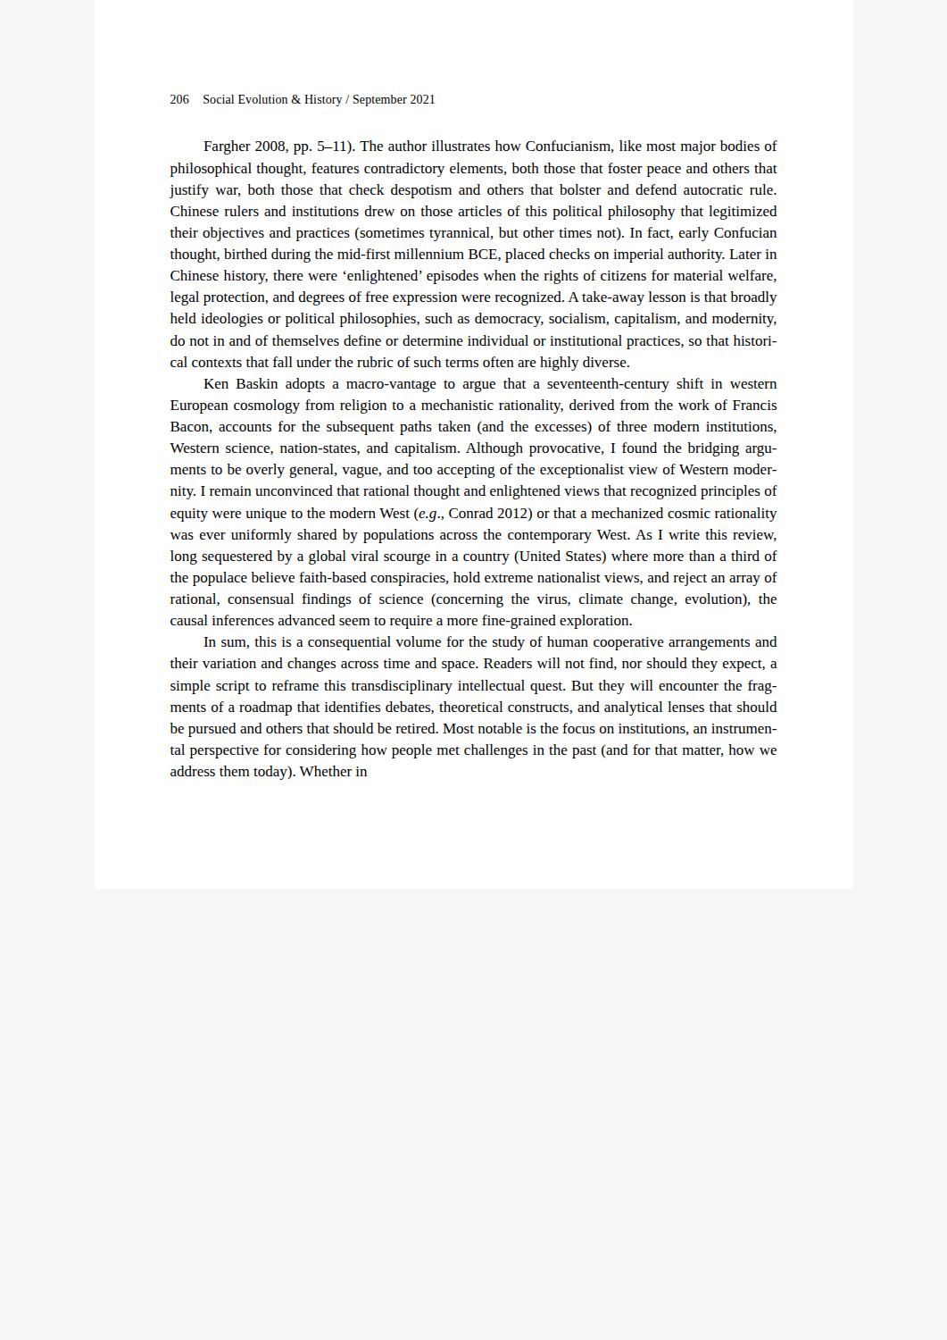206 Social Evolution & History / September 2021
Fargher 2008, pp. 5–11). The author illustrates how Confucianism, like most major bodies of philosophical thought, features contradictory elements, both those that foster peace and others that justify war, both those that check despotism and others that bolster and defend autocratic rule. Chinese rulers and institutions drew on those articles of this political philosophy that legitimized their objectives and practices (sometimes tyrannical, but other times not). In fact, early Confucian thought, birthed during the mid-first millennium BCE, placed checks on imperial authority. Later in Chinese history, there were ‘enlightened’ episodes when the rights of citizens for material welfare, legal protection, and degrees of free expression were recognized. A take-away lesson is that broadly held ideologies or political philosophies, such as democracy, socialism, capitalism, and modernity, do not in and of themselves define or determine individual or institutional practices, so that historical contexts that fall under the rubric of such terms often are highly diverse.
Ken Baskin adopts a macro-vantage to argue that a seventeenth-century shift in western European cosmology from religion to a mechanistic rationality, derived from the work of Francis Bacon, accounts for the subsequent paths taken (and the excesses) of three modern institutions, Western science, nation-states, and capitalism. Although provocative, I found the bridging arguments to be overly general, vague, and too accepting of the exceptionalist view of Western modernity. I remain unconvinced that rational thought and enlightened views that recognized principles of equity were unique to the modern West (e.g., Conrad 2012) or that a mechanized cosmic rationality was ever uniformly shared by populations across the contemporary West. As I write this review, long sequestered by a global viral scourge in a country (United States) where more than a third of the populace believe faith-based conspiracies, hold extreme nationalist views, and reject an array of rational, consensual findings of science (concerning the virus, climate change, evolution), the causal inferences advanced seem to require a more fine-grained exploration.
In sum, this is a consequential volume for the study of human cooperative arrangements and their variation and changes across time and space. Readers will not find, nor should they expect, a simple script to reframe this transdisciplinary intellectual quest. But they will encounter the fragments of a roadmap that identifies debates, theoretical constructs, and analytical lenses that should be pursued and others that should be retired. Most notable is the focus on institutions, an instrumental perspective for considering how people met challenges in the past (and for that matter, how we address them today). Whether in